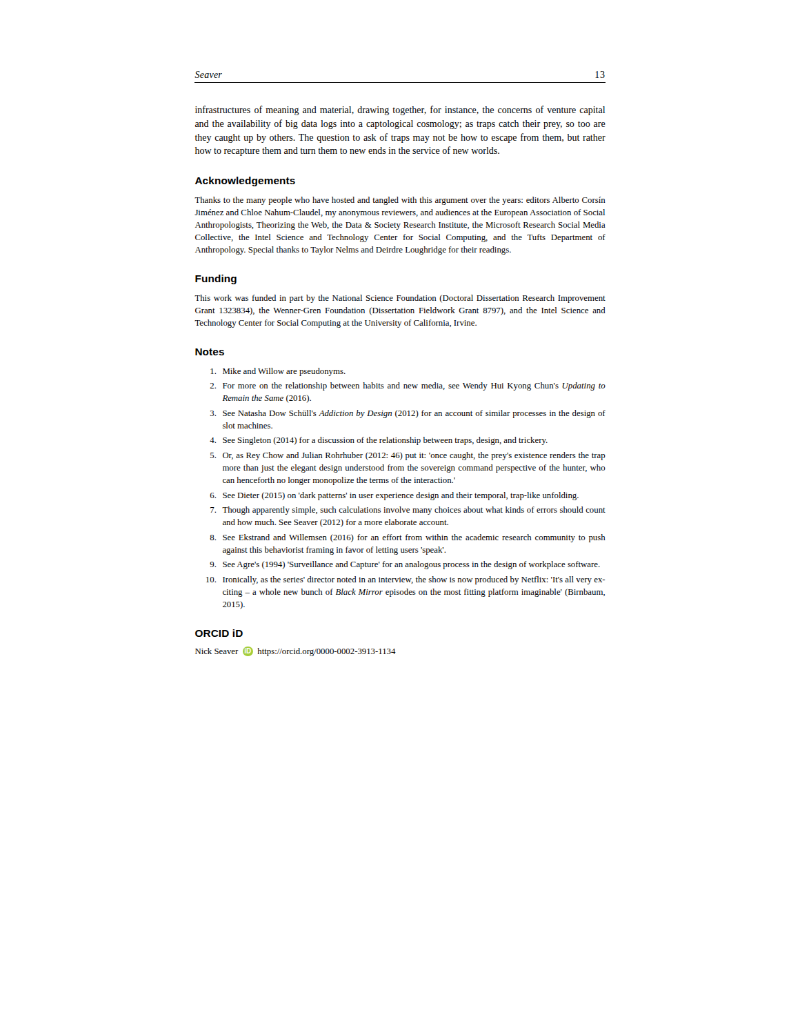Seaver 13
infrastructures of meaning and material, drawing together, for instance, the concerns of venture capital and the availability of big data logs into a captological cosmology; as traps catch their prey, so too are they caught up by others. The question to ask of traps may not be how to escape from them, but rather how to recapture them and turn them to new ends in the service of new worlds.
Acknowledgements
Thanks to the many people who have hosted and tangled with this argument over the years: editors Alberto Corsín Jiménez and Chloe Nahum-Claudel, my anonymous reviewers, and audiences at the European Association of Social Anthropologists, Theorizing the Web, the Data & Society Research Institute, the Microsoft Research Social Media Collective, the Intel Science and Technology Center for Social Computing, and the Tufts Department of Anthropology. Special thanks to Taylor Nelms and Deirdre Loughridge for their readings.
Funding
This work was funded in part by the National Science Foundation (Doctoral Dissertation Research Improvement Grant 1323834), the Wenner-Gren Foundation (Dissertation Fieldwork Grant 8797), and the Intel Science and Technology Center for Social Computing at the University of California, Irvine.
Notes
Mike and Willow are pseudonyms.
For more on the relationship between habits and new media, see Wendy Hui Kyong Chun's Updating to Remain the Same (2016).
See Natasha Dow Schüll's Addiction by Design (2012) for an account of similar processes in the design of slot machines.
See Singleton (2014) for a discussion of the relationship between traps, design, and trickery.
Or, as Rey Chow and Julian Rohrhuber (2012: 46) put it: 'once caught, the prey's existence renders the trap more than just the elegant design understood from the sovereign command perspective of the hunter, who can henceforth no longer monopolize the terms of the interaction.'
See Dieter (2015) on 'dark patterns' in user experience design and their temporal, trap-like unfolding.
Though apparently simple, such calculations involve many choices about what kinds of errors should count and how much. See Seaver (2012) for a more elaborate account.
See Ekstrand and Willemsen (2016) for an effort from within the academic research community to push against this behaviorist framing in favor of letting users 'speak'.
See Agre's (1994) 'Surveillance and Capture' for an analogous process in the design of workplace software.
Ironically, as the series' director noted in an interview, the show is now produced by Netflix: 'It's all very exciting – a whole new bunch of Black Mirror episodes on the most fitting platform imaginable' (Birnbaum, 2015).
ORCID iD
Nick Seaver iD https://orcid.org/0000-0002-3913-1134